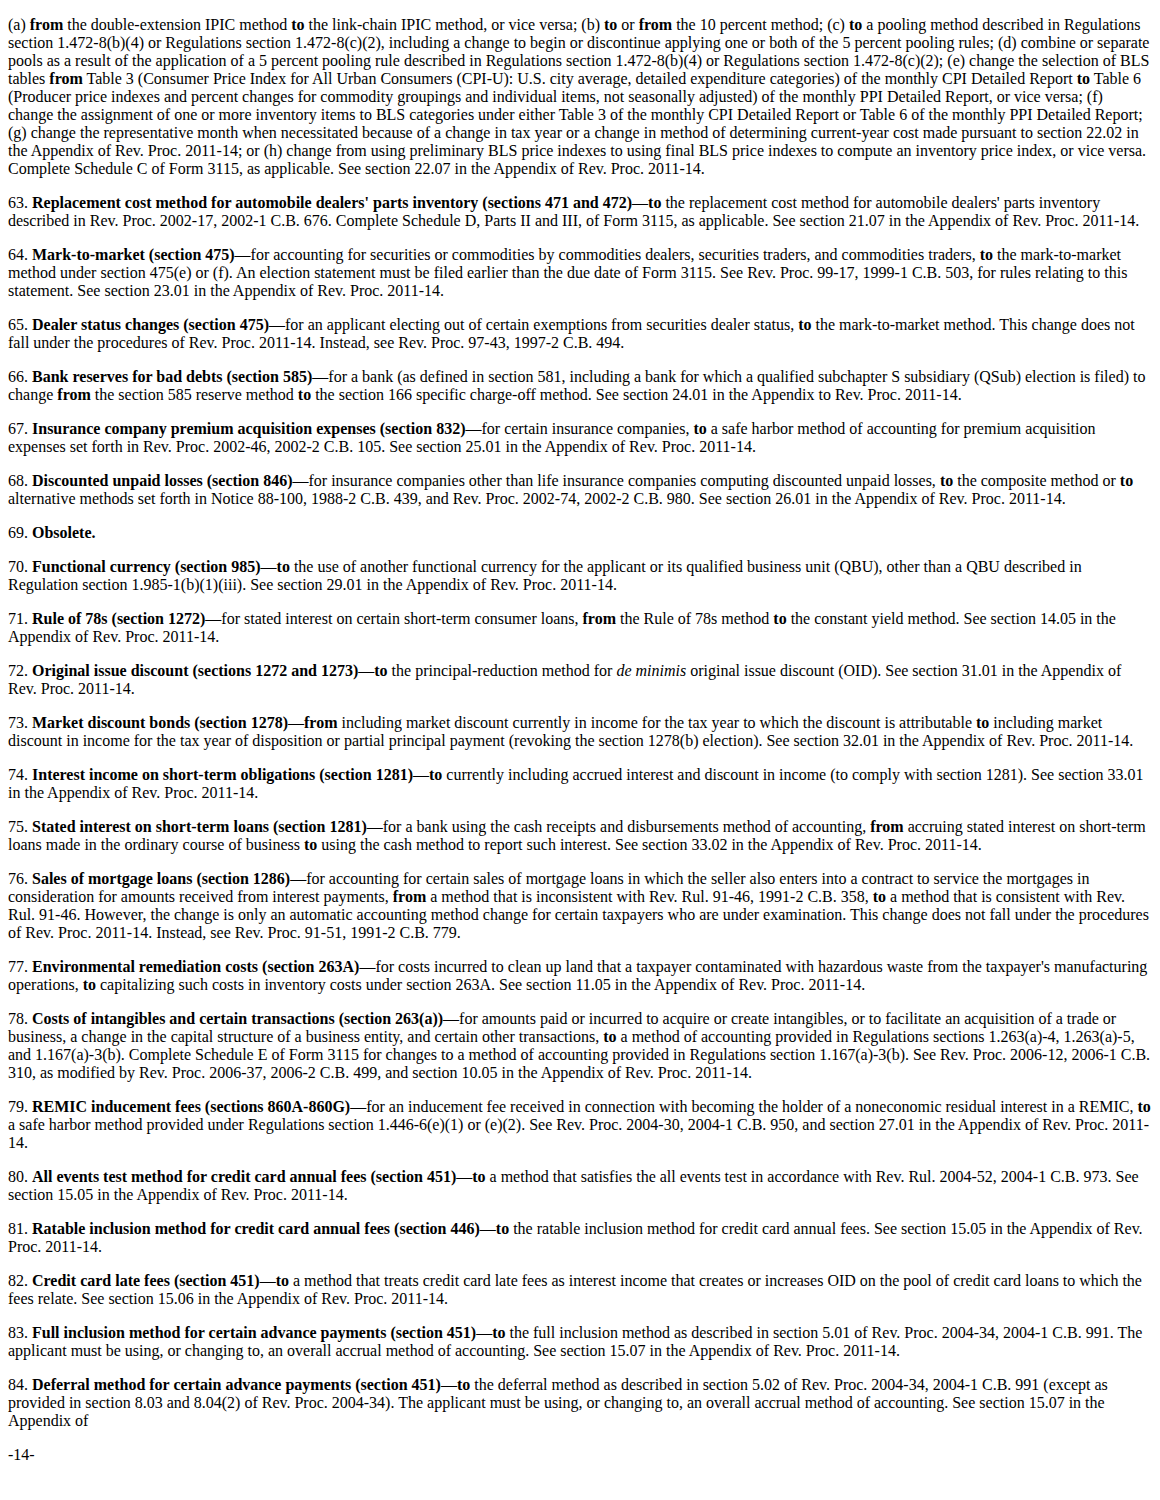(a) from the double-extension IPIC method to the link-chain IPIC method, or vice versa; (b) to or from the 10 percent method; (c) to a pooling method described in Regulations section 1.472-8(b)(4) or Regulations section 1.472-8(c)(2), including a change to begin or discontinue applying one or both of the 5 percent pooling rules; (d) combine or separate pools as a result of the application of a 5 percent pooling rule described in Regulations section 1.472-8(b)(4) or Regulations section 1.472-8(c)(2); (e) change the selection of BLS tables from Table 3 (Consumer Price Index for All Urban Consumers (CPI-U): U.S. city average, detailed expenditure categories) of the monthly CPI Detailed Report to Table 6 (Producer price indexes and percent changes for commodity groupings and individual items, not seasonally adjusted) of the monthly PPI Detailed Report, or vice versa; (f) change the assignment of one or more inventory items to BLS categories under either Table 3 of the monthly CPI Detailed Report or Table 6 of the monthly PPI Detailed Report; (g) change the representative month when necessitated because of a change in tax year or a change in method of determining current-year cost made pursuant to section 22.02 in the Appendix of Rev. Proc. 2011-14; or (h) change from using preliminary BLS price indexes to using final BLS price indexes to compute an inventory price index, or vice versa. Complete Schedule C of Form 3115, as applicable. See section 22.07 in the Appendix of Rev. Proc. 2011-14.
63. Replacement cost method for automobile dealers' parts inventory (sections 471 and 472)—to the replacement cost method for automobile dealers' parts inventory described in Rev. Proc. 2002-17, 2002-1 C.B. 676. Complete Schedule D, Parts II and III, of Form 3115, as applicable. See section 21.07 in the Appendix of Rev. Proc. 2011-14.
64. Mark-to-market (section 475)—for accounting for securities or commodities by commodities dealers, securities traders, and commodities traders, to the mark-to-market method under section 475(e) or (f). An election statement must be filed earlier than the due date of Form 3115. See Rev. Proc. 99-17, 1999-1 C.B. 503, for rules relating to this statement. See section 23.01 in the Appendix of Rev. Proc. 2011-14.
65. Dealer status changes (section 475)—for an applicant electing out of certain exemptions from securities dealer status, to the mark-to-market method. This change does not fall under the procedures of Rev. Proc. 2011-14. Instead, see Rev. Proc. 97-43, 1997-2 C.B. 494.
66. Bank reserves for bad debts (section 585)—for a bank (as defined in section 581, including a bank for which a qualified subchapter S subsidiary (QSub) election is filed) to change from the section 585 reserve method to the section 166 specific charge-off method. See section 24.01 in the Appendix to Rev. Proc. 2011-14.
67. Insurance company premium acquisition expenses (section 832)—for certain insurance companies, to a safe harbor method of accounting for premium acquisition expenses set forth in Rev. Proc. 2002-46, 2002-2 C.B. 105. See section 25.01 in the Appendix of Rev. Proc. 2011-14.
68. Discounted unpaid losses (section 846)—for insurance companies other than life insurance companies computing discounted unpaid losses, to the composite method or to alternative methods set forth in Notice 88-100, 1988-2 C.B. 439, and Rev. Proc. 2002-74, 2002-2 C.B. 980. See section 26.01 in the Appendix of Rev. Proc. 2011-14.
69. Obsolete.
70. Functional currency (section 985)—to the use of another functional currency for the applicant or its qualified business unit (QBU), other than a QBU described in Regulation section 1.985-1(b)(1)(iii). See section 29.01 in the Appendix of Rev. Proc. 2011-14.
71. Rule of 78s (section 1272)—for stated interest on certain short-term consumer loans, from the Rule of 78s method to the constant yield method. See section 14.05 in the Appendix of Rev. Proc. 2011-14.
72. Original issue discount (sections 1272 and 1273)—to the principal-reduction method for de minimis original issue discount (OID). See section 31.01 in the Appendix of Rev. Proc. 2011-14.
73. Market discount bonds (section 1278)—from including market discount currently in income for the tax year to which the discount is attributable to including market discount in income for the tax year of disposition or partial principal payment (revoking the section 1278(b) election). See section 32.01 in the Appendix of Rev. Proc. 2011-14.
74. Interest income on short-term obligations (section 1281)—to currently including accrued interest and discount in income (to comply with section 1281). See section 33.01 in the Appendix of Rev. Proc. 2011-14.
75. Stated interest on short-term loans (section 1281)—for a bank using the cash receipts and disbursements method of accounting, from accruing stated interest on short-term loans made in the ordinary course of business to using the cash method to report such interest. See section 33.02 in the Appendix of Rev. Proc. 2011-14.
76. Sales of mortgage loans (section 1286)—for accounting for certain sales of mortgage loans in which the seller also enters into a contract to service the mortgages in consideration for amounts received from interest payments, from a method that is inconsistent with Rev. Rul. 91-46, 1991-2 C.B. 358, to a method that is consistent with Rev. Rul. 91-46. However, the change is only an automatic accounting method change for certain taxpayers who are under examination. This change does not fall under the procedures of Rev. Proc. 2011-14. Instead, see Rev. Proc. 91-51, 1991-2 C.B. 779.
77. Environmental remediation costs (section 263A)—for costs incurred to clean up land that a taxpayer contaminated with hazardous waste from the taxpayer's manufacturing operations, to capitalizing such costs in inventory costs under section 263A. See section 11.05 in the Appendix of Rev. Proc. 2011-14.
78. Costs of intangibles and certain transactions (section 263(a))—for amounts paid or incurred to acquire or create intangibles, or to facilitate an acquisition of a trade or business, a change in the capital structure of a business entity, and certain other transactions, to a method of accounting provided in Regulations sections 1.263(a)-4, 1.263(a)-5, and 1.167(a)-3(b). Complete Schedule E of Form 3115 for changes to a method of accounting provided in Regulations section 1.167(a)-3(b). See Rev. Proc. 2006-12, 2006-1 C.B. 310, as modified by Rev. Proc. 2006-37, 2006-2 C.B. 499, and section 10.05 in the Appendix of Rev. Proc. 2011-14.
79. REMIC inducement fees (sections 860A-860G)—for an inducement fee received in connection with becoming the holder of a noneconomic residual interest in a REMIC, to a safe harbor method provided under Regulations section 1.446-6(e)(1) or (e)(2). See Rev. Proc. 2004-30, 2004-1 C.B. 950, and section 27.01 in the Appendix of Rev. Proc. 2011-14.
80. All events test method for credit card annual fees (section 451)—to a method that satisfies the all events test in accordance with Rev. Rul. 2004-52, 2004-1 C.B. 973. See section 15.05 in the Appendix of Rev. Proc. 2011-14.
81. Ratable inclusion method for credit card annual fees (section 446)—to the ratable inclusion method for credit card annual fees. See section 15.05 in the Appendix of Rev. Proc. 2011-14.
82. Credit card late fees (section 451)—to a method that treats credit card late fees as interest income that creates or increases OID on the pool of credit card loans to which the fees relate. See section 15.06 in the Appendix of Rev. Proc. 2011-14.
83. Full inclusion method for certain advance payments (section 451)—to the full inclusion method as described in section 5.01 of Rev. Proc. 2004-34, 2004-1 C.B. 991. The applicant must be using, or changing to, an overall accrual method of accounting. See section 15.07 in the Appendix of Rev. Proc. 2011-14.
84. Deferral method for certain advance payments (section 451)—to the deferral method as described in section 5.02 of Rev. Proc. 2004-34, 2004-1 C.B. 991 (except as provided in section 8.03 and 8.04(2) of Rev. Proc. 2004-34). The applicant must be using, or changing to, an overall accrual method of accounting. See section 15.07 in the Appendix of
-14-